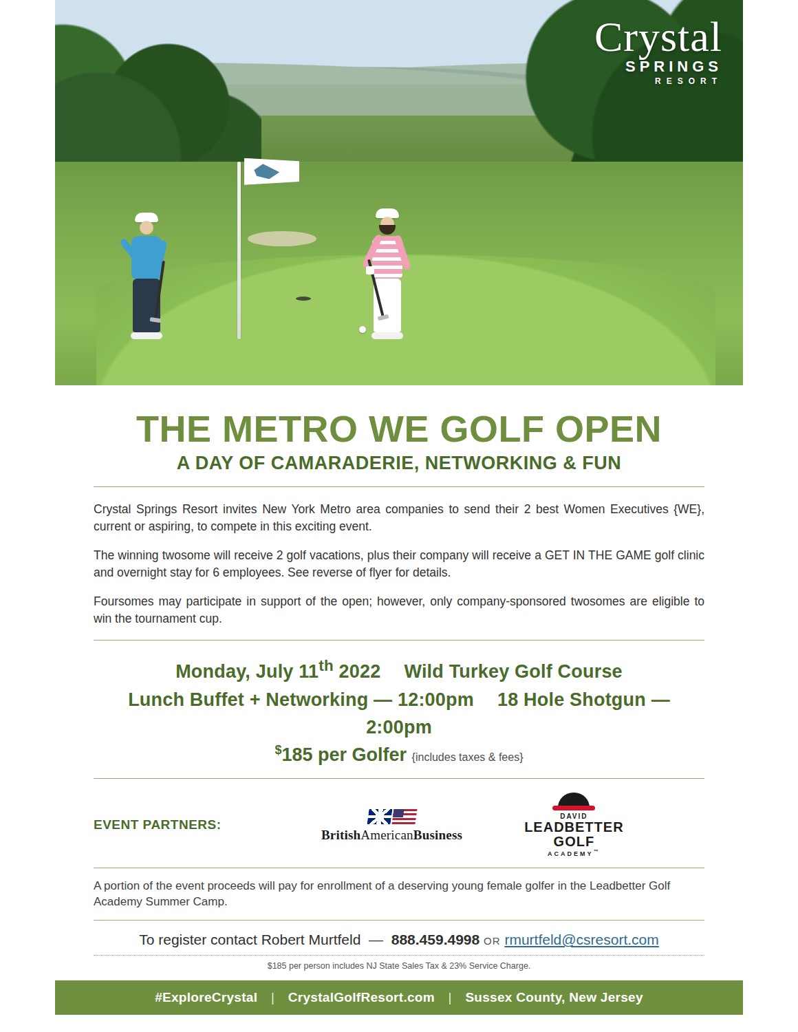Crystal
SPRINGS
RESORT
THE METRO WE GOLF OPEN
A DAY OF CAMARADERIE, NETWORKING & FUN
Crystal Springs Resort invites New York Metro area companies to send their 2 best Women Executives {WE}, current or aspiring, to compete in this exciting event.
The winning twosome will receive 2 golf vacations, plus their company will receive a GET IN THE GAME golf clinic and overnight stay for 6 employees. See reverse of flyer for details.
Foursomes may participate in support of the open; however, only company-sponsored twosomes are eligible to win the tournament cup.
Monday, July 11th 2022 Wild Turkey Golf Course
Lunch Buffet + Networking — 12:00pm 18 Hole Shotgun — 2:00pm
$185 per Golfer {includes taxes & fees}
EVENT PARTNERS:
BritishAmerican Business
DAVID
LEADBETTER
GOLF
ACADEMY™
A portion of the event proceeds will pay for enrollment of a deserving young female golfer in the Leadbetter Golf Academy Summer Camp.
To register contact Robert Murtfeld — 888.459.4998 OR rmurtfeld@csresort.com
$185 per person includes NJ State Sales Tax & 23% Service Charge.
#ExploreCrystal | CrystalGolfResort.com | Sussex County, New Jersey